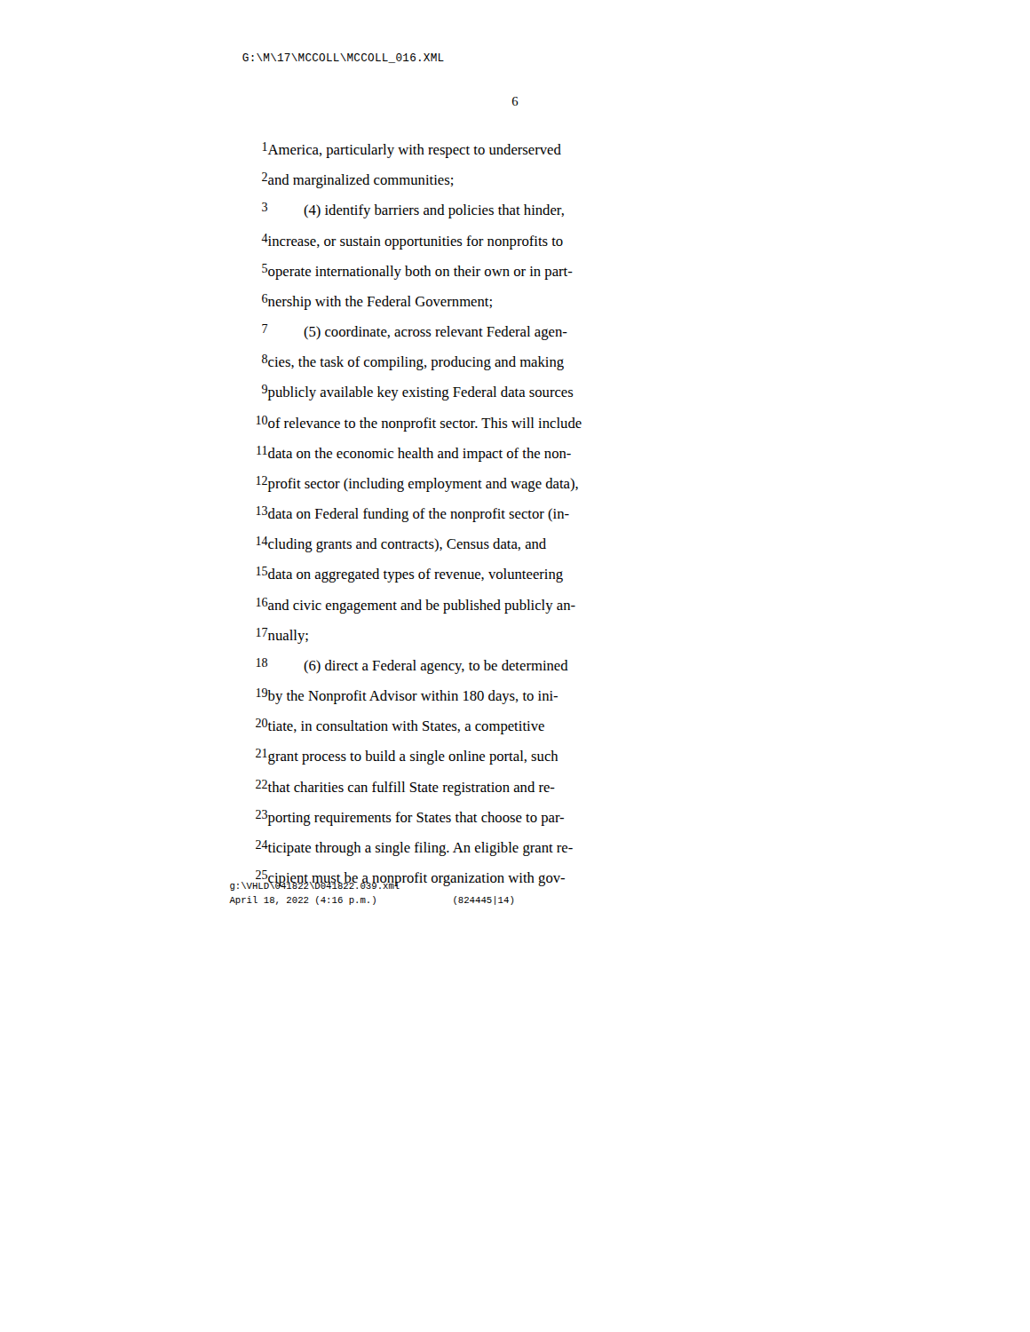G:\M\17\MCCOLL\MCCOLL_016.XML
6
| 1 | America, particularly with respect to underserved |
| 2 | and marginalized communities; |
| 3 | (4) identify barriers and policies that hinder, |
| 4 | increase, or sustain opportunities for nonprofits to |
| 5 | operate internationally both on their own or in part- |
| 6 | nership with the Federal Government; |
| 7 | (5) coordinate, across relevant Federal agen- |
| 8 | cies, the task of compiling, producing and making |
| 9 | publicly available key existing Federal data sources |
| 10 | of relevance to the nonprofit sector. This will include |
| 11 | data on the economic health and impact of the non- |
| 12 | profit sector (including employment and wage data), |
| 13 | data on Federal funding of the nonprofit sector (in- |
| 14 | cluding grants and contracts), Census data, and |
| 15 | data on aggregated types of revenue, volunteering |
| 16 | and civic engagement and be published publicly an- |
| 17 | nually; |
| 18 | (6) direct a Federal agency, to be determined |
| 19 | by the Nonprofit Advisor within 180 days, to ini- |
| 20 | tiate, in consultation with States, a competitive |
| 21 | grant process to build a single online portal, such |
| 22 | that charities can fulfill State registration and re- |
| 23 | porting requirements for States that choose to par- |
| 24 | ticipate through a single filing. An eligible grant re- |
| 25 | cipient must be a nonprofit organization with gov- |
g:\VHLD\041822\D041822.039.xml
April 18, 2022 (4:16 p.m.) (824445|14)